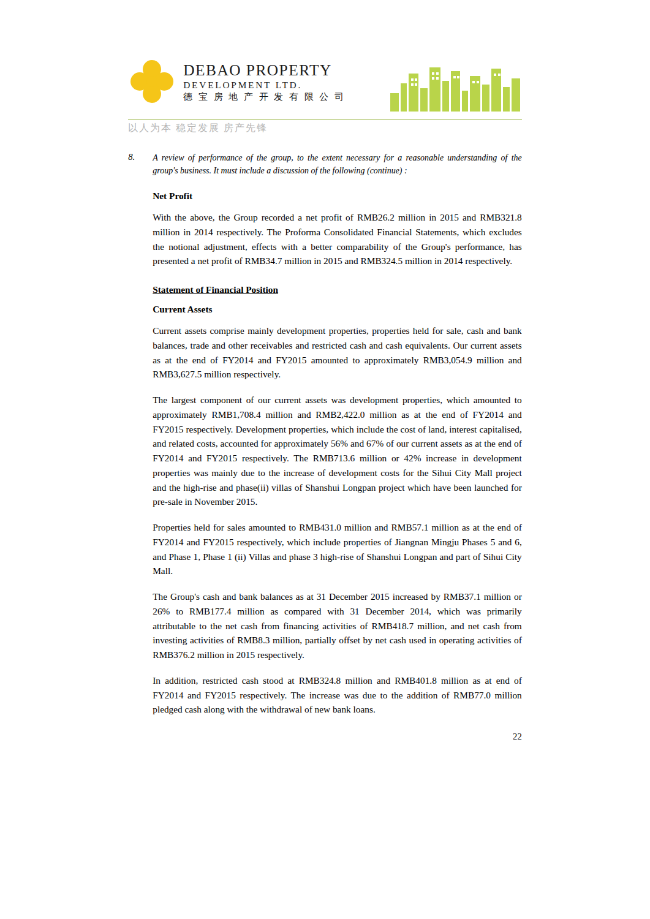DEBAO PROPERTY
DEVELOPMENT LTD.
德 宝 房 地 产 开 发 有 限 公 司
以人为本 稳定发展 房产先锋
8.
A review of performance of the group, to the extent necessary for a reasonable understanding of the group's business. It must include a discussion of the following (continue) :
Net Profit
With the above, the Group recorded a net profit of RMB26.2 million in 2015 and RMB321.8 million in 2014 respectively. The Proforma Consolidated Financial Statements, which excludes the notional adjustment, effects with a better comparability of the Group's performance, has presented a net profit of RMB34.7 million in 2015 and RMB324.5 million in 2014 respectively.
Statement of Financial Position
Current Assets
Current assets comprise mainly development properties, properties held for sale, cash and bank balances, trade and other receivables and restricted cash and cash equivalents. Our current assets as at the end of FY2014 and FY2015 amounted to approximately RMB3,054.9 million and RMB3,627.5 million respectively.
The largest component of our current assets was development properties, which amounted to approximately RMB1,708.4 million and RMB2,422.0 million as at the end of FY2014 and FY2015 respectively. Development properties, which include the cost of land, interest capitalised, and related costs, accounted for approximately 56% and 67% of our current assets as at the end of FY2014 and FY2015 respectively. The RMB713.6 million or 42% increase in development properties was mainly due to the increase of development costs for the Sihui City Mall project and the high-rise and phase(ii) villas of Shanshui Longpan project which have been launched for pre-sale in November 2015.
Properties held for sales amounted to RMB431.0 million and RMB57.1 million as at the end of FY2014 and FY2015 respectively, which include properties of Jiangnan Mingju Phases 5 and 6, and Phase 1, Phase 1 (ii) Villas and phase 3 high-rise of Shanshui Longpan and part of Sihui City Mall.
The Group's cash and bank balances as at 31 December 2015 increased by RMB37.1 million or 26% to RMB177.4 million as compared with 31 December 2014, which was primarily attributable to the net cash from financing activities of RMB418.7 million, and net cash from investing activities of RMB8.3 million, partially offset by net cash used in operating activities of RMB376.2 million in 2015 respectively.
In addition, restricted cash stood at RMB324.8 million and RMB401.8 million as at end of FY2014 and FY2015 respectively. The increase was due to the addition of RMB77.0 million pledged cash along with the withdrawal of new bank loans.
22